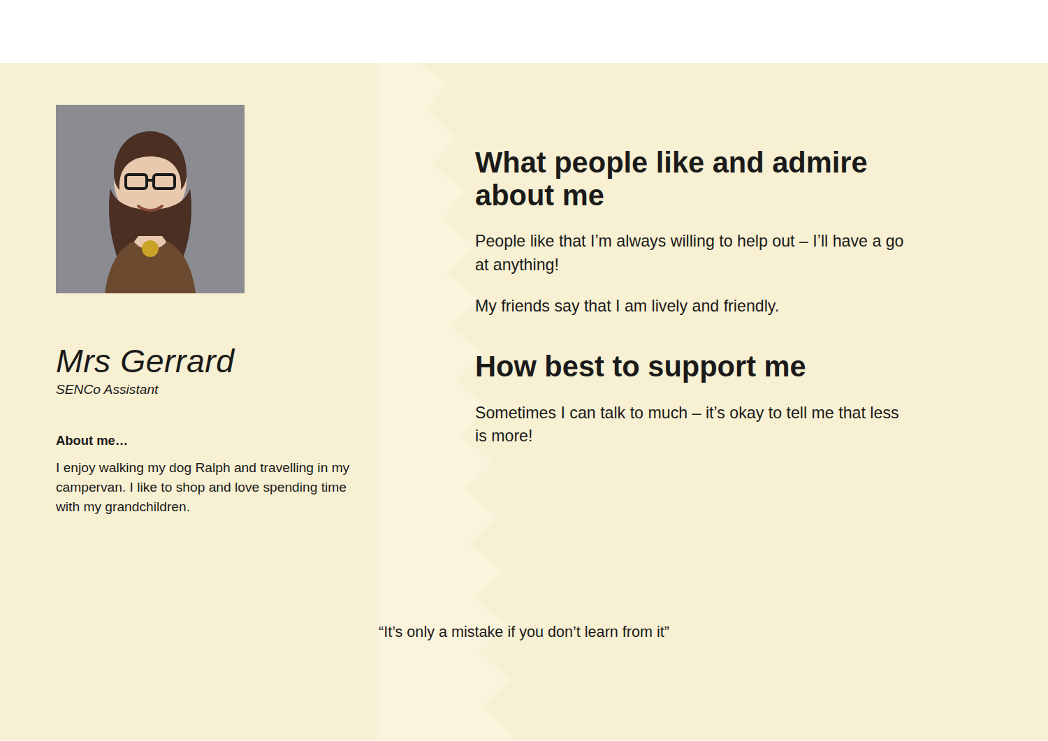Mrs Gerrard
SENCo Assistant
About me…
I enjoy walking my dog Ralph and travelling in my campervan. I like to shop and love spending time with my grandchildren.
What people like and admire about me
People like that I’m always willing to help out – I’ll have a go at anything!
My friends say that I am lively and friendly.
How best to support me
Sometimes I can talk to much – it’s okay to tell me that less is more!
“It’s only a mistake if you don’t learn from it”